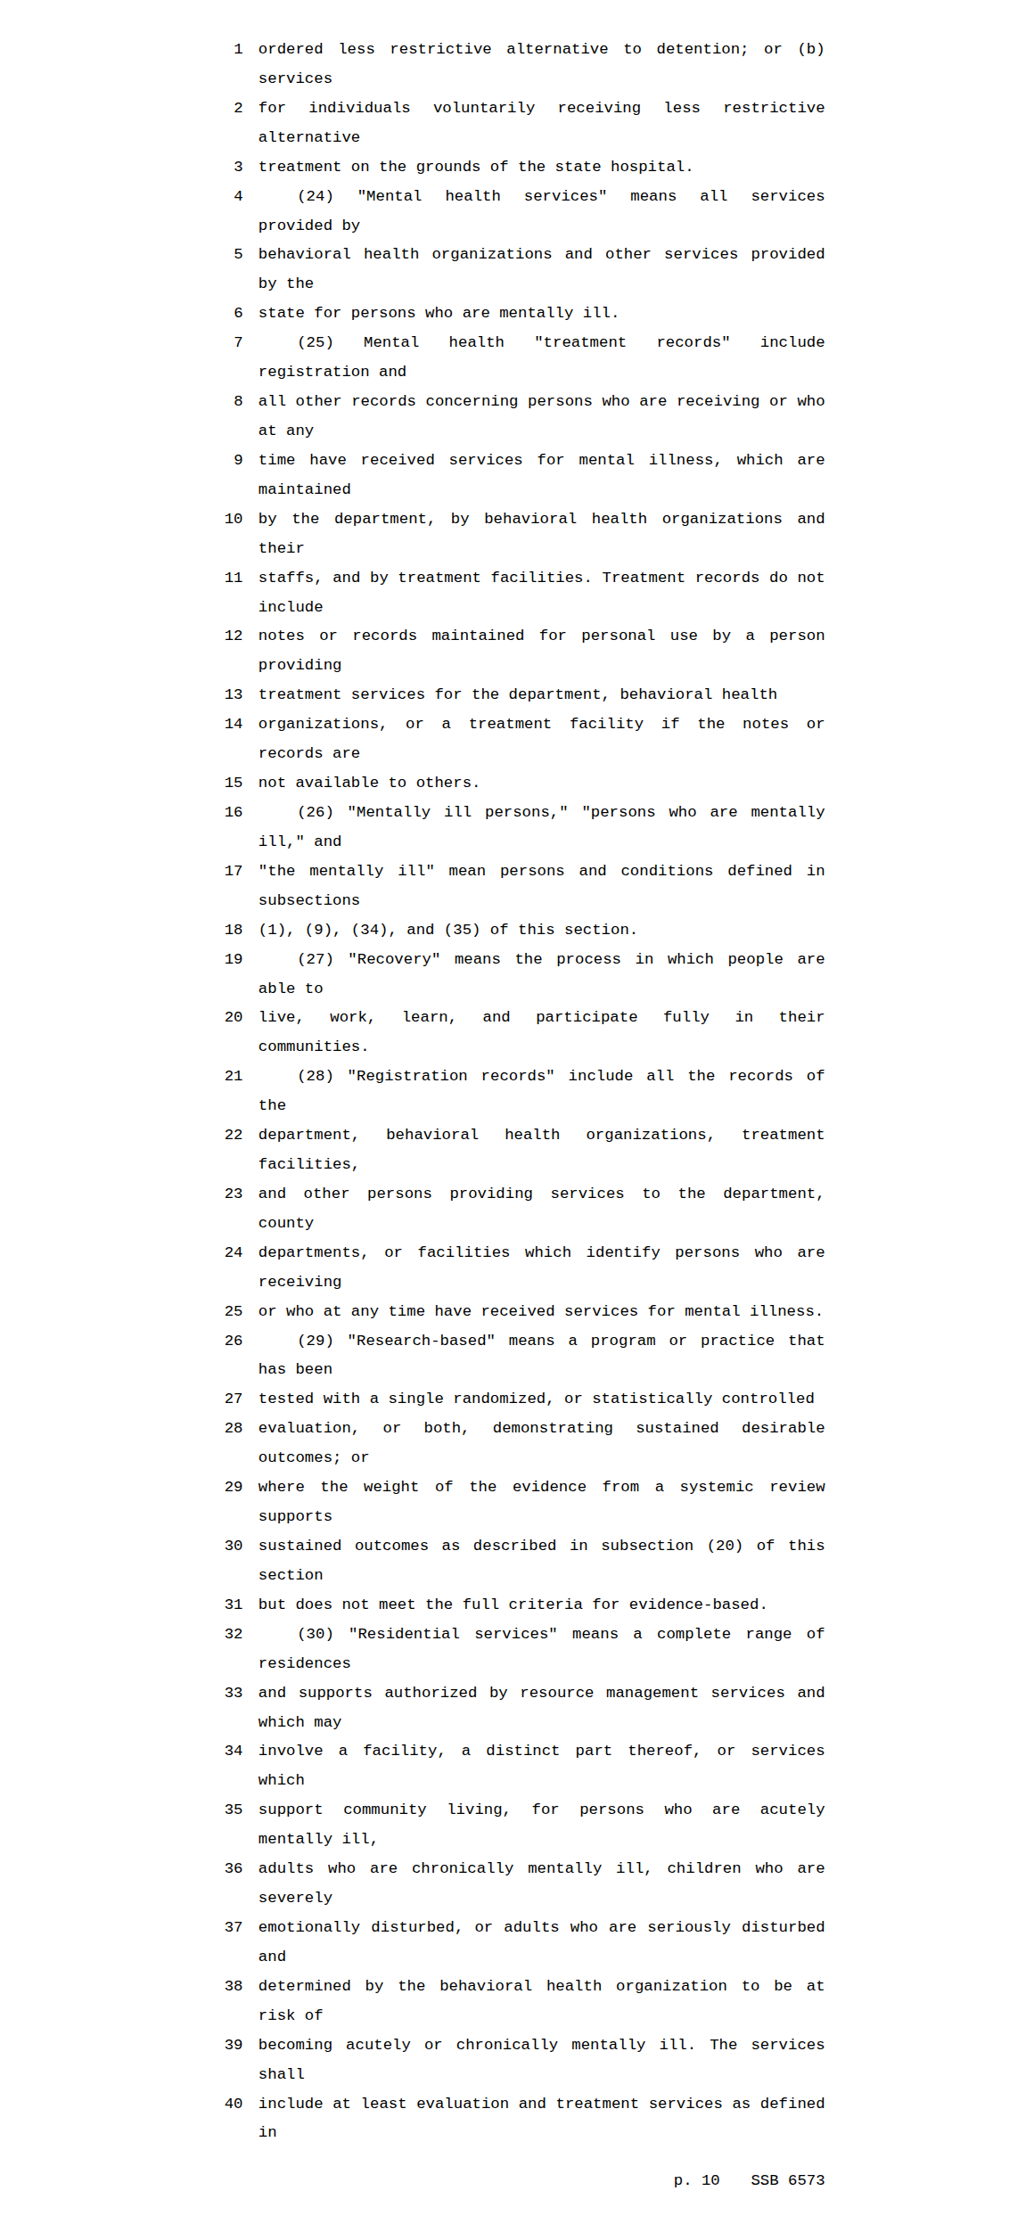ordered less restrictive alternative to detention; or (b) services
for individuals voluntarily receiving less restrictive alternative
treatment on the grounds of the state hospital.
(24) "Mental health services" means all services provided by
behavioral health organizations and other services provided by the
state for persons who are mentally ill.
(25) Mental health "treatment records" include registration and
all other records concerning persons who are receiving or who at any
time have received services for mental illness, which are maintained
by the department, by behavioral health organizations and their
staffs, and by treatment facilities. Treatment records do not include
notes or records maintained for personal use by a person providing
treatment services for the department, behavioral health
organizations, or a treatment facility if the notes or records are
not available to others.
(26) "Mentally ill persons," "persons who are mentally ill," and
"the mentally ill" mean persons and conditions defined in subsections
(1), (9), (34), and (35) of this section.
(27) "Recovery" means the process in which people are able to
live, work, learn, and participate fully in their communities.
(28) "Registration records" include all the records of the
department, behavioral health organizations, treatment facilities,
and other persons providing services to the department, county
departments, or facilities which identify persons who are receiving
or who at any time have received services for mental illness.
(29) "Research-based" means a program or practice that has been
tested with a single randomized, or statistically controlled
evaluation, or both, demonstrating sustained desirable outcomes; or
where the weight of the evidence from a systemic review supports
sustained outcomes as described in subsection (20) of this section
but does not meet the full criteria for evidence-based.
(30) "Residential services" means a complete range of residences
and supports authorized by resource management services and which may
involve a facility, a distinct part thereof, or services which
support community living, for persons who are acutely mentally ill,
adults who are chronically mentally ill, children who are severely
emotionally disturbed, or adults who are seriously disturbed and
determined by the behavioral health organization to be at risk of
becoming acutely or chronically mentally ill. The services shall
include at least evaluation and treatment services as defined in
p. 10 SSB 6573